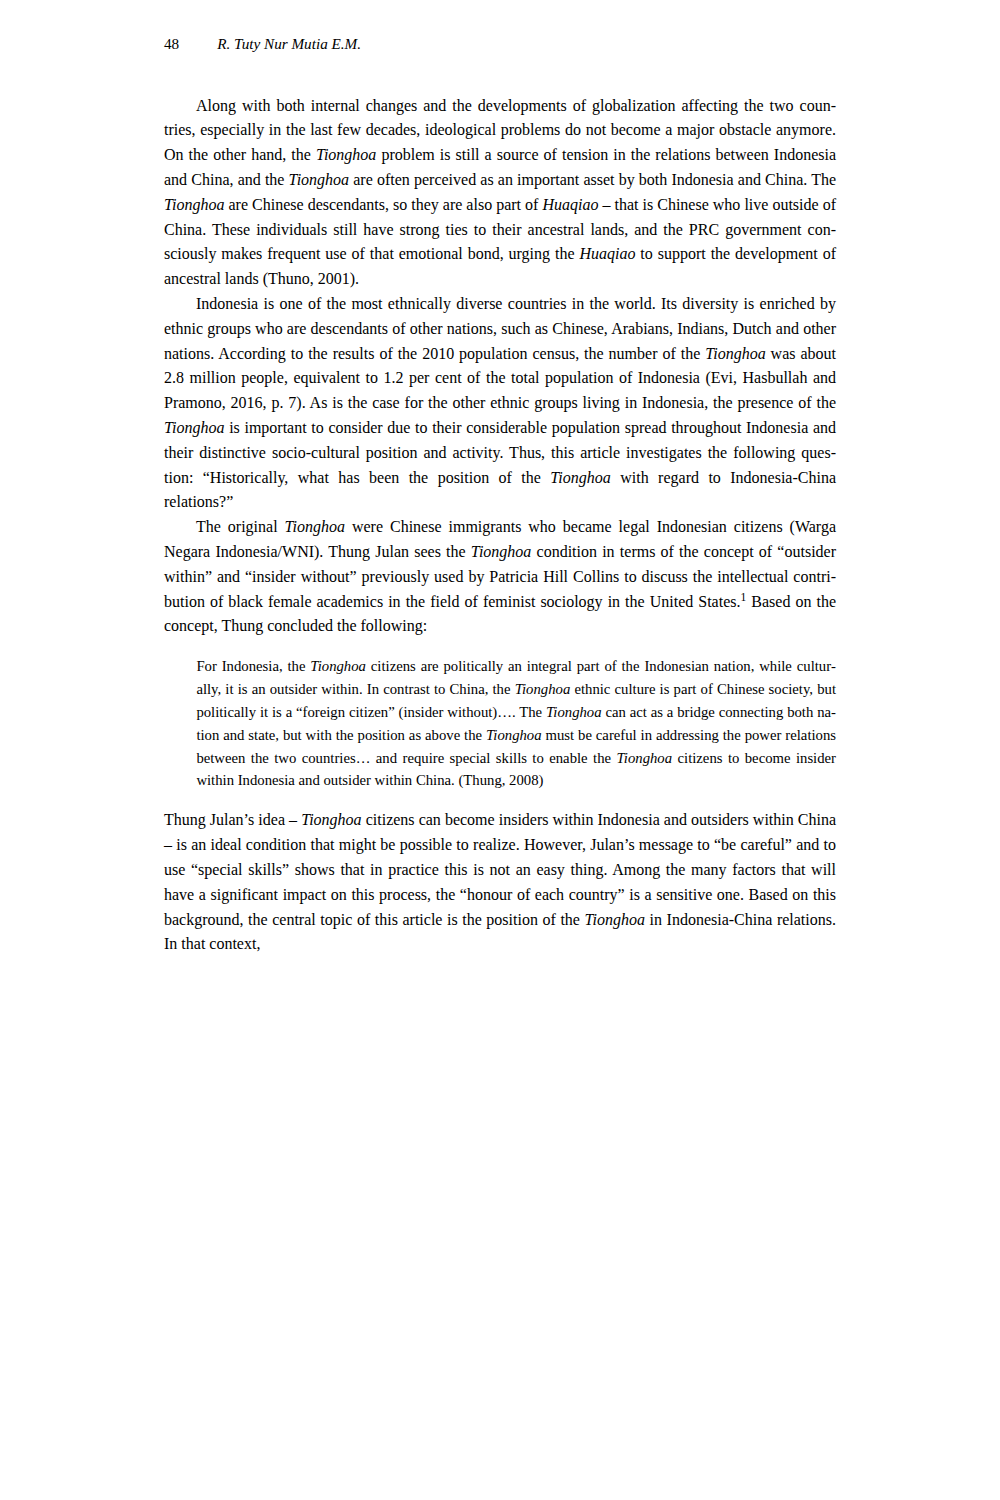48 R. Tuty Nur Mutia E.M.
Along with both internal changes and the developments of globalization affecting the two countries, especially in the last few decades, ideological problems do not become a major obstacle anymore. On the other hand, the Tionghoa problem is still a source of tension in the relations between Indonesia and China, and the Tionghoa are often perceived as an important asset by both Indonesia and China. The Tionghoa are Chinese descendants, so they are also part of Huaqiao – that is Chinese who live outside of China. These individuals still have strong ties to their ancestral lands, and the PRC government consciously makes frequent use of that emotional bond, urging the Huaqiao to support the development of ancestral lands (Thuno, 2001).
Indonesia is one of the most ethnically diverse countries in the world. Its diversity is enriched by ethnic groups who are descendants of other nations, such as Chinese, Arabians, Indians, Dutch and other nations. According to the results of the 2010 population census, the number of the Tionghoa was about 2.8 million people, equivalent to 1.2 per cent of the total population of Indonesia (Evi, Hasbullah and Pramono, 2016, p. 7). As is the case for the other ethnic groups living in Indonesia, the presence of the Tionghoa is important to consider due to their considerable population spread throughout Indonesia and their distinctive socio-cultural position and activity. Thus, this article investigates the following question: “Historically, what has been the position of the Tionghoa with regard to Indonesia-China relations?”
The original Tionghoa were Chinese immigrants who became legal Indonesian citizens (Warga Negara Indonesia/WNI). Thung Julan sees the Tionghoa condition in terms of the concept of “outsider within” and “insider without” previously used by Patricia Hill Collins to discuss the intellectual contribution of black female academics in the field of feminist sociology in the United States.1 Based on the concept, Thung concluded the following:
For Indonesia, the Tionghoa citizens are politically an integral part of the Indonesian nation, while culturally, it is an outsider within. In contrast to China, the Tionghoa ethnic culture is part of Chinese society, but politically it is a “foreign citizen” (insider without)…. The Tionghoa can act as a bridge connecting both nation and state, but with the position as above the Tionghoa must be careful in addressing the power relations between the two countries… and require special skills to enable the Tionghoa citizens to become insider within Indonesia and outsider within China. (Thung, 2008)
Thung Julan’s idea – Tionghoa citizens can become insiders within Indonesia and outsiders within China – is an ideal condition that might be possible to realize. However, Julan’s message to “be careful” and to use “special skills” shows that in practice this is not an easy thing. Among the many factors that will have a significant impact on this process, the “honour of each country” is a sensitive one. Based on this background, the central topic of this article is the position of the Tionghoa in Indonesia-China relations. In that context,